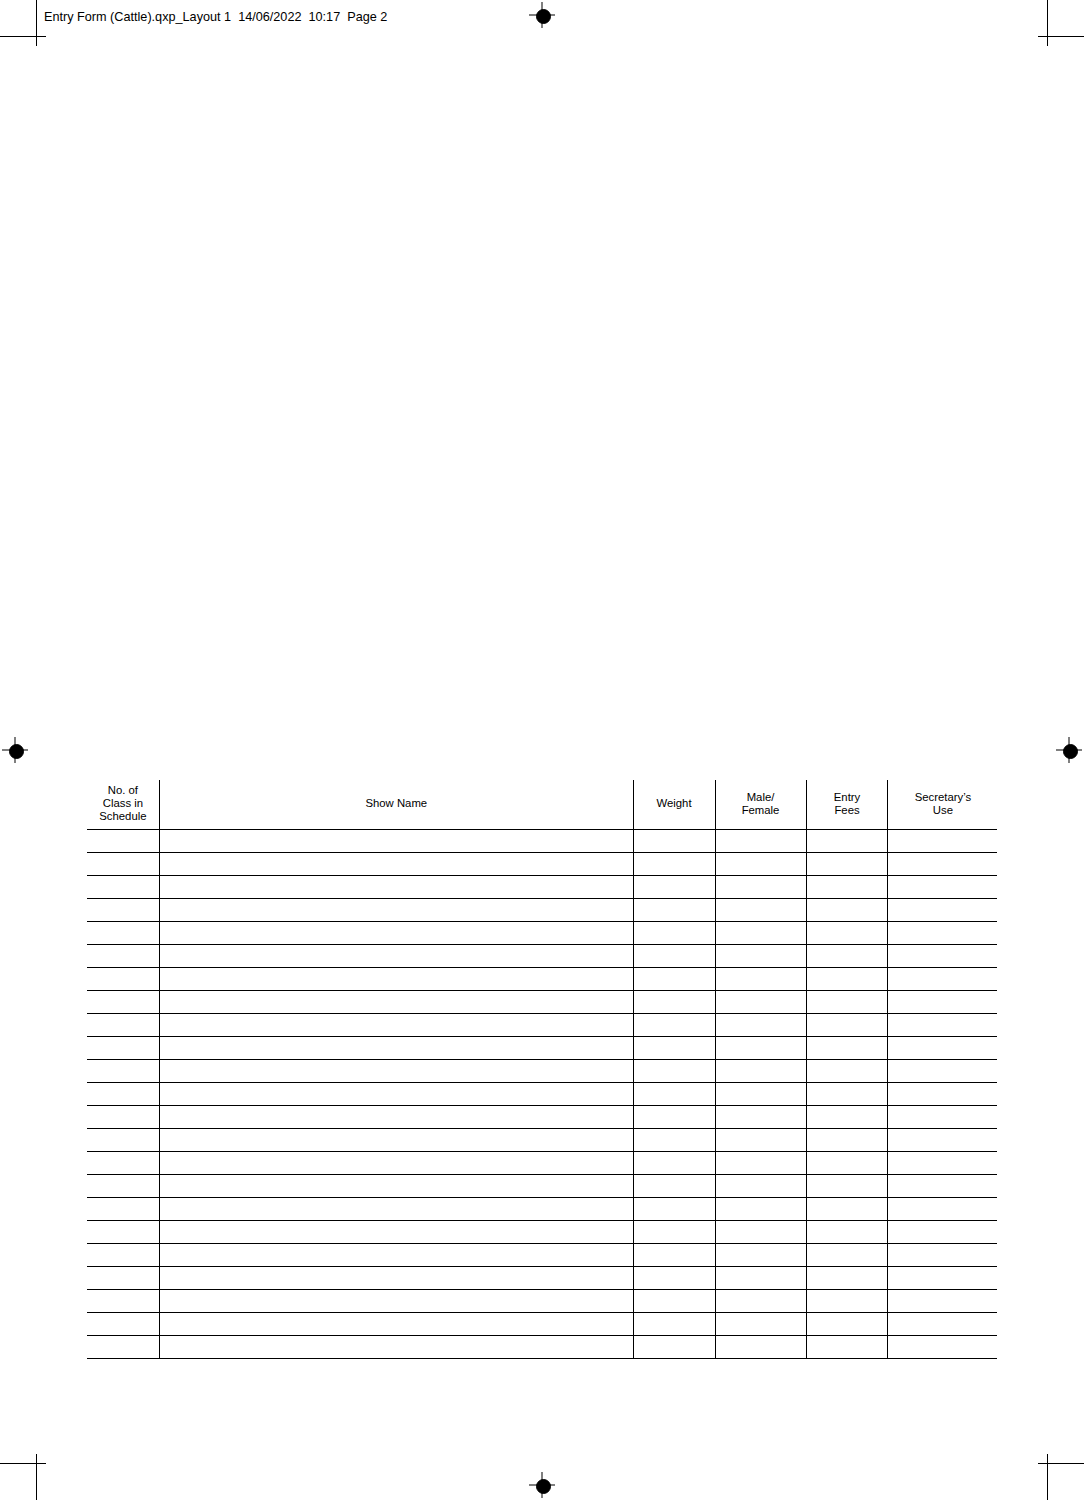Entry Form (Cattle).qxp_Layout 1 14/06/2022 10:17 Page 2
| No. of Class in Schedule | Show Name | Weight | Male/ Female | Entry Fees | Secretary’s Use |
| --- | --- | --- | --- | --- | --- |